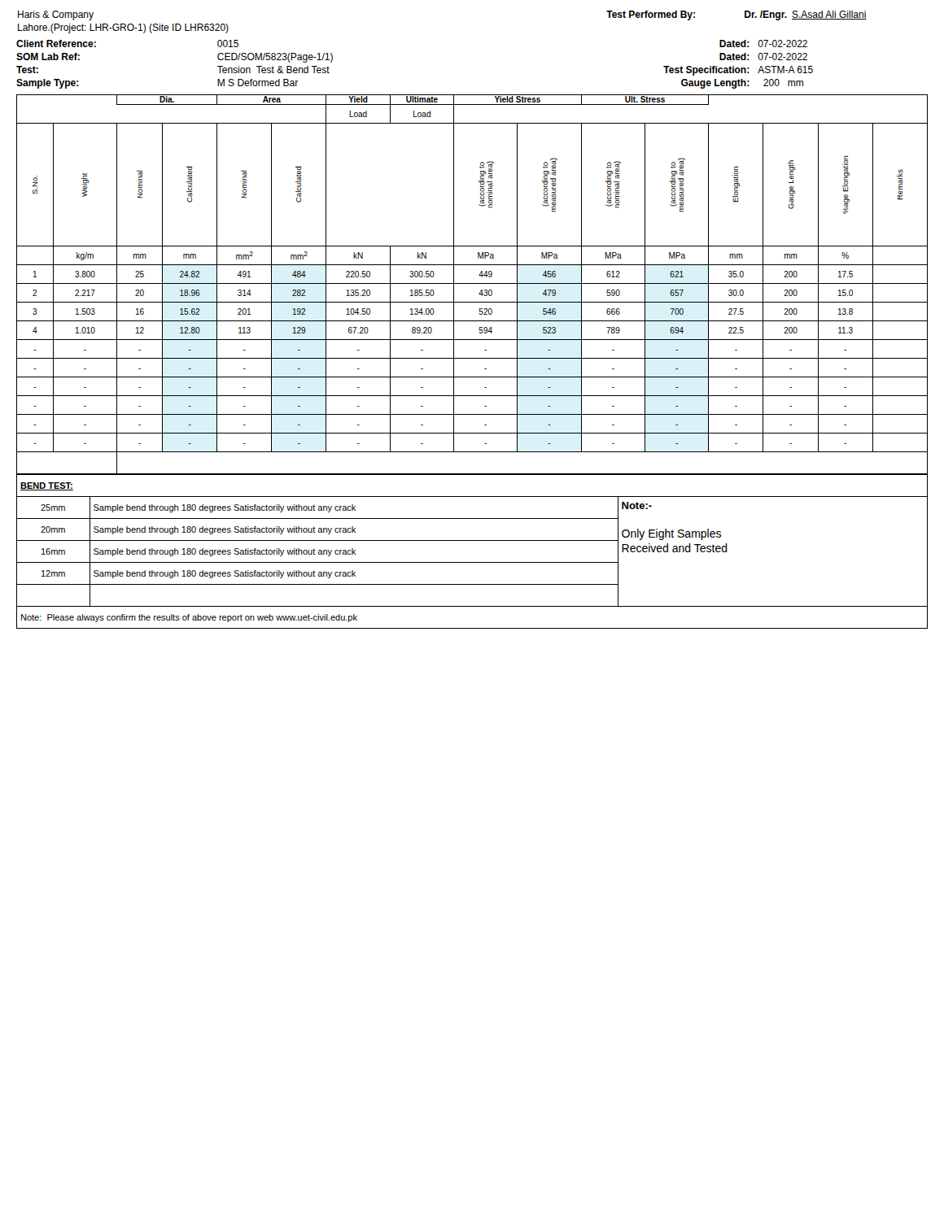| Haris & Company | Test Performed By: | Dr. /Engr. | S.Asad Ali Gillani |
| Lahore.(Project: LHR-GRO-1) (Site ID LHR6320) |
| Client Reference: | 0015 | Dated: | 07-02-2022 |
| SOM Lab Ref: | CED/SOM/5823(Page-1/1) | Dated: | 07-02-2022 |
| Test: | Tension Test & Bend Test | Test Specification: | ASTM-A 615 |
| Sample Type: | M S Deformed Bar | Gauge Length: | 200 mm |
| | | Dia. | Area | Yield | Ultimate | Yield Stress | Ult. Stress | | | | |
| | | | | Load | Load | | | | |
| S.No. | Weight | Nominal | Calculated | Nominal | Calculated | | | (according to nominal area) | (according to measured area) | (according to nominal area) | (according to measured area) | Elongation | Gauge Length | %age Elongation | Remarks |
| | kg/m | mm | mm | mm 2 | mm 2 | kN | kN | MPa | MPa | MPa | MPa | mm | mm | % | |
| 1 | 3.800 | 25 | 24.82 | 491 | 484 | 220.50 | 300.50 | 449 | 456 | 612 | 621 | 35.0 | 200 | 17.5 | |
| 2 | 2.217 | 20 | 18.96 | 314 | 282 | 135.20 | 185.50 | 430 | 479 | 590 | 657 | 30.0 | 200 | 15.0 | |
| 3 | 1.503 | 16 | 15.62 | 201 | 192 | 104.50 | 134.00 | 520 | 546 | 666 | 700 | 27.5 | 200 | 13.8 | |
| 4 | 1.010 | 12 | 12.80 | 113 | 129 | 67.20 | 89.20 | 594 | 523 | 789 | 694 | 22.5 | 200 | 11.3 | |
| - | - | - | - | - | - | - | - | - | - | - | - | - | - | - | |
| - | - | - | - | - | - | - | - | - | - | - | - | - | - | - | |
| - | - | - | - | - | - | - | - | - | - | - | - | - | - | - | |
| - | - | - | - | - | - | - | - | - | - | - | - | - | - | - | |
| - | - | - | - | - | - | - | - | - | - | - | - | - | - | - | |
| - | - | - | - | - | - | - | - | - | - | - | - | - | - | - | |
| BEND TEST: | |
| 25mm | Sample bend through 180 degrees Satisfactorily without any crack | Note:- Only Eight Samples Received and Tested |
| 20mm | Sample bend through 180 degrees Satisfactorily without any crack |
| 16mm | Sample bend through 180 degrees Satisfactorily without any crack |
| 12mm | Sample bend through 180 degrees Satisfactorily without any crack |
| Note: Please always confirm the results of above report on web www.uet-civil.edu.pk |